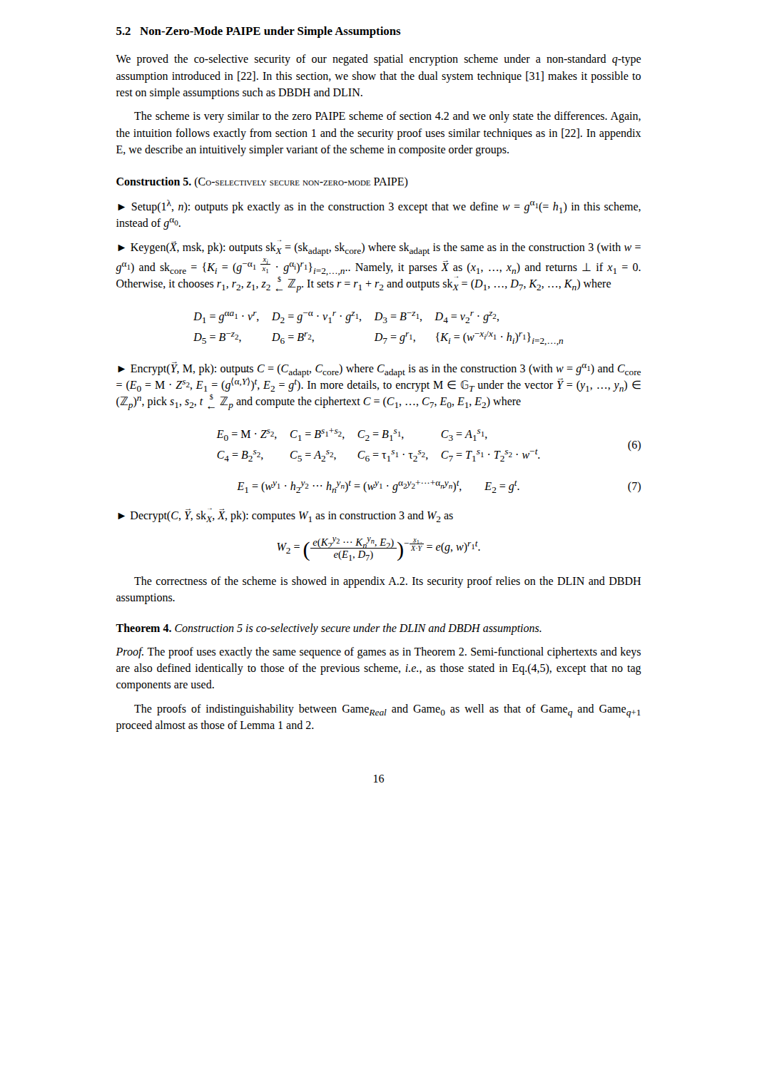5.2 Non-Zero-Mode PAIPE under Simple Assumptions
We proved the co-selective security of our negated spatial encryption scheme under a non-standard q-type assumption introduced in [22]. In this section, we show that the dual system technique [31] makes it possible to rest on simple assumptions such as DBDH and DLIN.
The scheme is very similar to the zero PAIPE scheme of section 4.2 and we only state the differences. Again, the intuition follows exactly from section 1 and the security proof uses similar techniques as in [22]. In appendix E, we describe an intuitively simpler variant of the scheme in composite order groups.
Construction 5. (Co-selectively secure non-zero-mode PAIPE)
► Setup(1λ, n): outputs pk exactly as in the construction 3 except that we define w = gα1(= h1) in this scheme, instead of gα0.
► Keygen(X, msk, pk): outputs skX = (skadapt, skcore) where skadapt is the same as in the construction 3 (with w = gα1) and skcore = {Ki = (g−α1 xi x1 · gαi)r1}i=2,…,n.. Namely, it parses X as (x1, …, xn) and returns ⊥ if x1 = 0. Otherwise, it chooses r1, r2, z1, z2 $← ℤp. It sets r = r1 + r2 and outputs skX = (D1, …, D7, K2, …, Kn) where
| D 1 = g α a 1 · v r , | D 2 = g −α · v 1 r · g z 1 , | D 3 = B − z 1 , | D 4 = v 2 r · g z 2 , |
| D 5 = B − z 2 , | D 6 = B r 2 , | D 7 = g r 1 , | { K i = ( w − x i / x 1 · h i ) r 1 } i =2,…, n |
► Encrypt(Y, M, pk): outputs C = (Cadapt, Ccore) where Cadapt is as in the construction 3 (with w = gα1) and Ccore = (E0 = M · Zs2, E1 = (g⟨α,Y⟩)t, E2 = gt). In more details, to encrypt M ∈ 𝔾T under the vector Y = (y1, …, yn) ∈ (ℤp)n, pick s1, s2, t $← ℤp and compute the ciphertext C = (C1, …, C7, E0, E1, E2) where
| E 0 = M · Z s 2 , | C 1 = B s 1 + s 2 , | C 2 = B 1 s 1 , | C 3 = A 1 s 1 , |
| C 4 = B 2 s 2 , | C 5 = A 2 s 2 , | C 6 = τ 1 s 1 · τ 2 s 2 , | C 7 = T 1 s 1 · T 2 s 2 · w − t . |
(6)
E1 = (wy1 · h2y2 ··· hnyn)t = (wy1 · gα2y2+···+αnyn)t, E2 = gt.
(7)
► Decrypt(C, Y, skX, X, pk): computes W1 as in construction 3 and W2 as
W2 = (e(K2y2 ··· Knyn, E2) e(E1, D7))−x1 X·Y = e(g, w)r1t.
The correctness of the scheme is showed in appendix A.2. Its security proof relies on the DLIN and DBDH assumptions.
Theorem 4. Construction 5 is co-selectively secure under the DLIN and DBDH assumptions.
Proof. The proof uses exactly the same sequence of games as in Theorem 2. Semi-functional ciphertexts and keys are also defined identically to those of the previous scheme, i.e., as those stated in Eq.(4,5), except that no tag components are used.
The proofs of indistinguishability between GameReal and Game0 as well as that of Gameq and Gameq+1 proceed almost as those of Lemma 1 and 2.
16